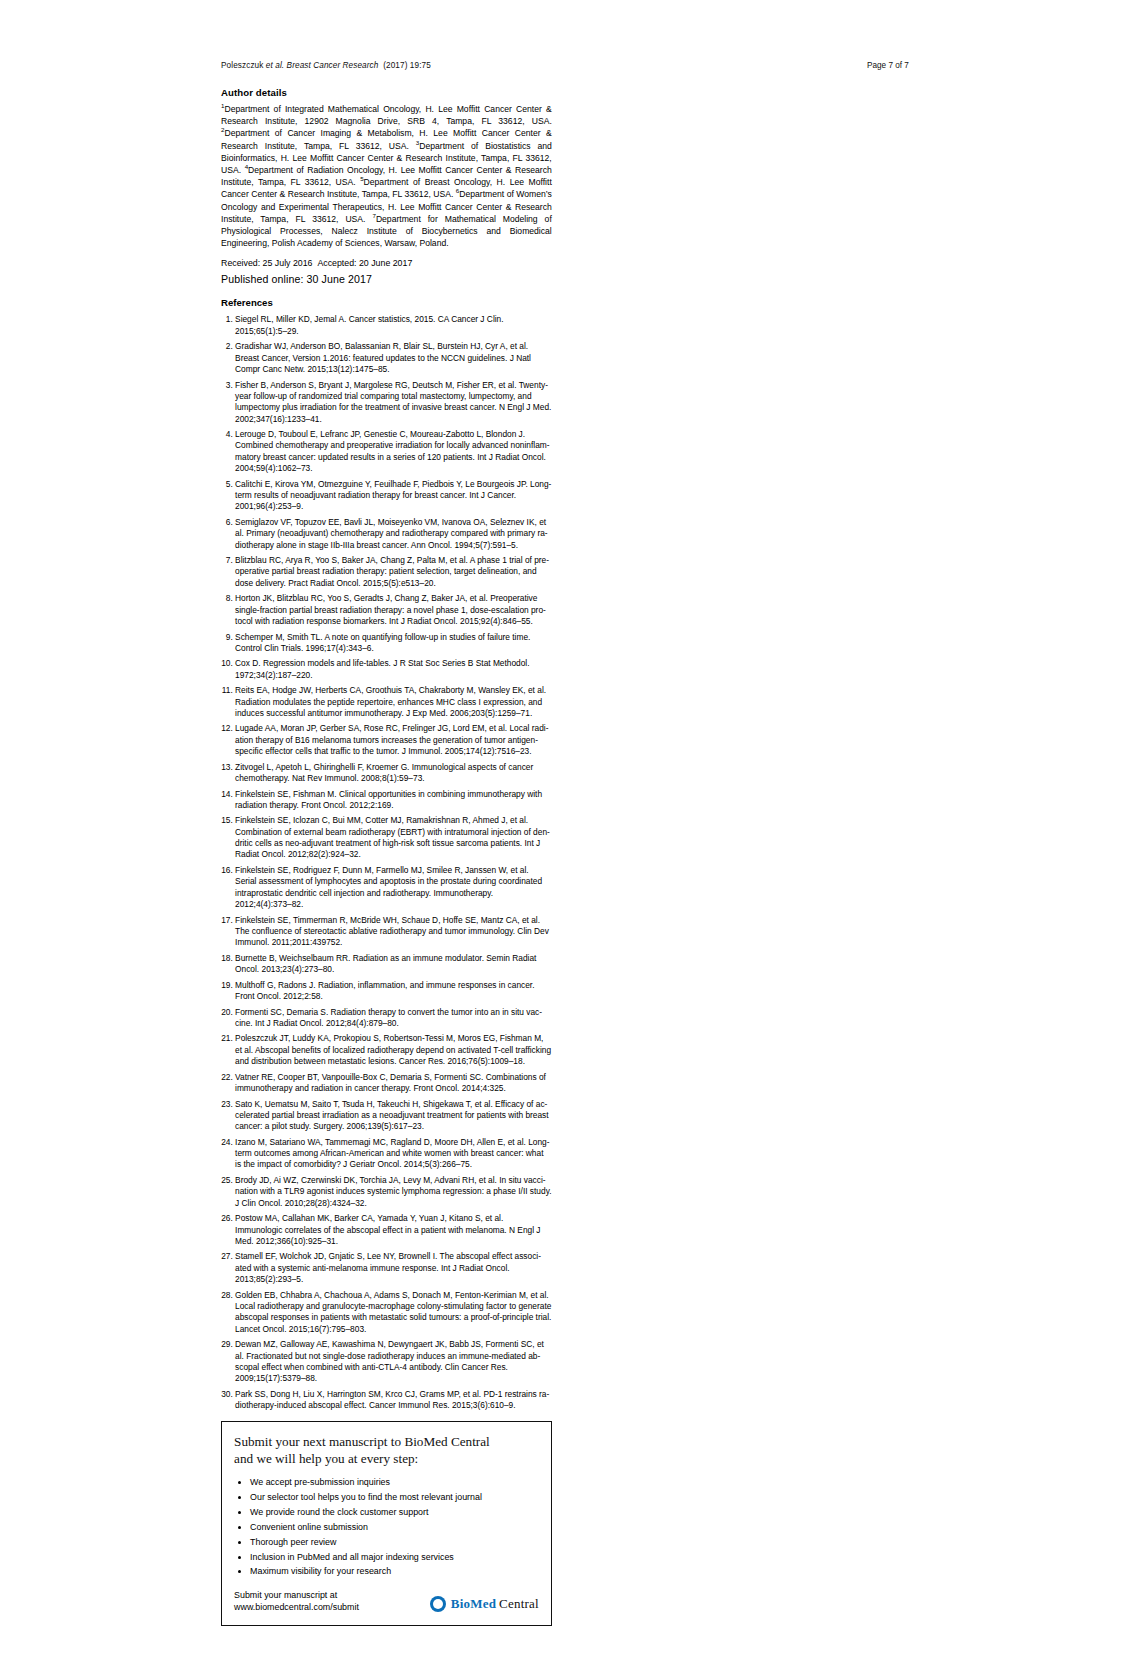Poleszczuk et al. Breast Cancer Research (2017) 19:75
Page 7 of 7
Author details
1Department of Integrated Mathematical Oncology, H. Lee Moffitt Cancer Center & Research Institute, 12902 Magnolia Drive, SRB 4, Tampa, FL 33612, USA. 2Department of Cancer Imaging & Metabolism, H. Lee Moffitt Cancer Center & Research Institute, Tampa, FL 33612, USA. 3Department of Biostatistics and Bioinformatics, H. Lee Moffitt Cancer Center & Research Institute, Tampa, FL 33612, USA. 4Department of Radiation Oncology, H. Lee Moffitt Cancer Center & Research Institute, Tampa, FL 33612, USA. 5Department of Breast Oncology, H. Lee Moffitt Cancer Center & Research Institute, Tampa, FL 33612, USA. 6Department of Women’s Oncology and Experimental Therapeutics, H. Lee Moffitt Cancer Center & Research Institute, Tampa, FL 33612, USA. 7Department for Mathematical Modeling of Physiological Processes, Nalecz Institute of Biocybernetics and Biomedical Engineering, Polish Academy of Sciences, Warsaw, Poland.
Received: 25 July 2016 Accepted: 20 June 2017
Published online: 30 June 2017
References
Siegel RL, Miller KD, Jemal A. Cancer statistics, 2015. CA Cancer J Clin. 2015;65(1):5–29.
Gradishar WJ, Anderson BO, Balassanian R, Blair SL, Burstein HJ, Cyr A, et al. Breast Cancer, Version 1.2016: featured updates to the NCCN guidelines. J Natl Compr Canc Netw. 2015;13(12):1475–85.
Fisher B, Anderson S, Bryant J, Margolese RG, Deutsch M, Fisher ER, et al. Twenty-year follow-up of randomized trial comparing total mastectomy, lumpectomy, and lumpectomy plus irradiation for the treatment of invasive breast cancer. N Engl J Med. 2002;347(16):1233–41.
Lerouge D, Touboul E, Lefranc JP, Genestie C, Moureau-Zabotto L, Blondon J. Combined chemotherapy and preoperative irradiation for locally advanced noninflammatory breast cancer: updated results in a series of 120 patients. Int J Radiat Oncol. 2004;59(4):1062–73.
Calitchi E, Kirova YM, Otmezguine Y, Feuilhade F, Piedbois Y, Le Bourgeois JP. Long-term results of neoadjuvant radiation therapy for breast cancer. Int J Cancer. 2001;96(4):253–9.
Semiglazov VF, Topuzov EE, Bavli JL, Moiseyenko VM, Ivanova OA, Seleznev IK, et al. Primary (neoadjuvant) chemotherapy and radiotherapy compared with primary radiotherapy alone in stage IIb-IIIa breast cancer. Ann Oncol. 1994;5(7):591–5.
Blitzblau RC, Arya R, Yoo S, Baker JA, Chang Z, Palta M, et al. A phase 1 trial of preoperative partial breast radiation therapy: patient selection, target delineation, and dose delivery. Pract Radiat Oncol. 2015;5(5):e513–20.
Horton JK, Blitzblau RC, Yoo S, Geradts J, Chang Z, Baker JA, et al. Preoperative single-fraction partial breast radiation therapy: a novel phase 1, dose-escalation protocol with radiation response biomarkers. Int J Radiat Oncol. 2015;92(4):846–55.
Schemper M, Smith TL. A note on quantifying follow-up in studies of failure time. Control Clin Trials. 1996;17(4):343–6.
Cox D. Regression models and life-tables. J R Stat Soc Series B Stat Methodol. 1972;34(2):187–220.
Reits EA, Hodge JW, Herberts CA, Groothuis TA, Chakraborty M, Wansley EK, et al. Radiation modulates the peptide repertoire, enhances MHC class I expression, and induces successful antitumor immunotherapy. J Exp Med. 2006;203(5):1259–71.
Lugade AA, Moran JP, Gerber SA, Rose RC, Frelinger JG, Lord EM, et al. Local radiation therapy of B16 melanoma tumors increases the generation of tumor antigen-specific effector cells that traffic to the tumor. J Immunol. 2005;174(12):7516–23.
Zitvogel L, Apetoh L, Ghiringhelli F, Kroemer G. Immunological aspects of cancer chemotherapy. Nat Rev Immunol. 2008;8(1):59–73.
Finkelstein SE, Fishman M. Clinical opportunities in combining immunotherapy with radiation therapy. Front Oncol. 2012;2:169.
Finkelstein SE, Iclozan C, Bui MM, Cotter MJ, Ramakrishnan R, Ahmed J, et al. Combination of external beam radiotherapy (EBRT) with intratumoral injection of dendritic cells as neo-adjuvant treatment of high-risk soft tissue sarcoma patients. Int J Radiat Oncol. 2012;82(2):924–32.
Finkelstein SE, Rodriguez F, Dunn M, Farmello MJ, Smilee R, Janssen W, et al. Serial assessment of lymphocytes and apoptosis in the prostate during coordinated intraprostatic dendritic cell injection and radiotherapy. Immunotherapy. 2012;4(4):373–82.
Finkelstein SE, Timmerman R, McBride WH, Schaue D, Hoffe SE, Mantz CA, et al. The confluence of stereotactic ablative radiotherapy and tumor immunology. Clin Dev Immunol. 2011;2011:439752.
Burnette B, Weichselbaum RR. Radiation as an immune modulator. Semin Radiat Oncol. 2013;23(4):273–80.
Multhoff G, Radons J. Radiation, inflammation, and immune responses in cancer. Front Oncol. 2012;2:58.
Formenti SC, Demaria S. Radiation therapy to convert the tumor into an in situ vaccine. Int J Radiat Oncol. 2012;84(4):879–80.
Poleszczuk JT, Luddy KA, Prokopiou S, Robertson-Tessi M, Moros EG, Fishman M, et al. Abscopal benefits of localized radiotherapy depend on activated T-cell trafficking and distribution between metastatic lesions. Cancer Res. 2016;76(5):1009–18.
Vatner RE, Cooper BT, Vanpouille-Box C, Demaria S, Formenti SC. Combinations of immunotherapy and radiation in cancer therapy. Front Oncol. 2014;4:325.
Sato K, Uematsu M, Saito T, Tsuda H, Takeuchi H, Shigekawa T, et al. Efficacy of accelerated partial breast irradiation as a neoadjuvant treatment for patients with breast cancer: a pilot study. Surgery. 2006;139(5):617–23.
Izano M, Satariano WA, Tammemagi MC, Ragland D, Moore DH, Allen E, et al. Long-term outcomes among African-American and white women with breast cancer: what is the impact of comorbidity? J Geriatr Oncol. 2014;5(3):266–75.
Brody JD, Ai WZ, Czerwinski DK, Torchia JA, Levy M, Advani RH, et al. In situ vaccination with a TLR9 agonist induces systemic lymphoma regression: a phase I/II study. J Clin Oncol. 2010;28(28):4324–32.
Postow MA, Callahan MK, Barker CA, Yamada Y, Yuan J, Kitano S, et al. Immunologic correlates of the abscopal effect in a patient with melanoma. N Engl J Med. 2012;366(10):925–31.
Stamell EF, Wolchok JD, Gnjatic S, Lee NY, Brownell I. The abscopal effect associated with a systemic anti-melanoma immune response. Int J Radiat Oncol. 2013;85(2):293–5.
Golden EB, Chhabra A, Chachoua A, Adams S, Donach M, Fenton-Kerimian M, et al. Local radiotherapy and granulocyte-macrophage colony-stimulating factor to generate abscopal responses in patients with metastatic solid tumours: a proof-of-principle trial. Lancet Oncol. 2015;16(7):795–803.
Dewan MZ, Galloway AE, Kawashima N, Dewyngaert JK, Babb JS, Formenti SC, et al. Fractionated but not single-dose radiotherapy induces an immune-mediated abscopal effect when combined with anti-CTLA-4 antibody. Clin Cancer Res. 2009;15(17):5379–88.
Park SS, Dong H, Liu X, Harrington SM, Krco CJ, Grams MP, et al. PD-1 restrains radiotherapy-induced abscopal effect. Cancer Immunol Res. 2015;3(6):610–9.
Submit your next manuscript to BioMed Central
and we will help you at every step:
We accept pre-submission inquiries
Our selector tool helps you to find the most relevant journal
We provide round the clock customer support
Convenient online submission
Thorough peer review
Inclusion in PubMed and all major indexing services
Maximum visibility for your research
Submit your manuscript at
www.biomedcentral.com/submit
BioMedCentral